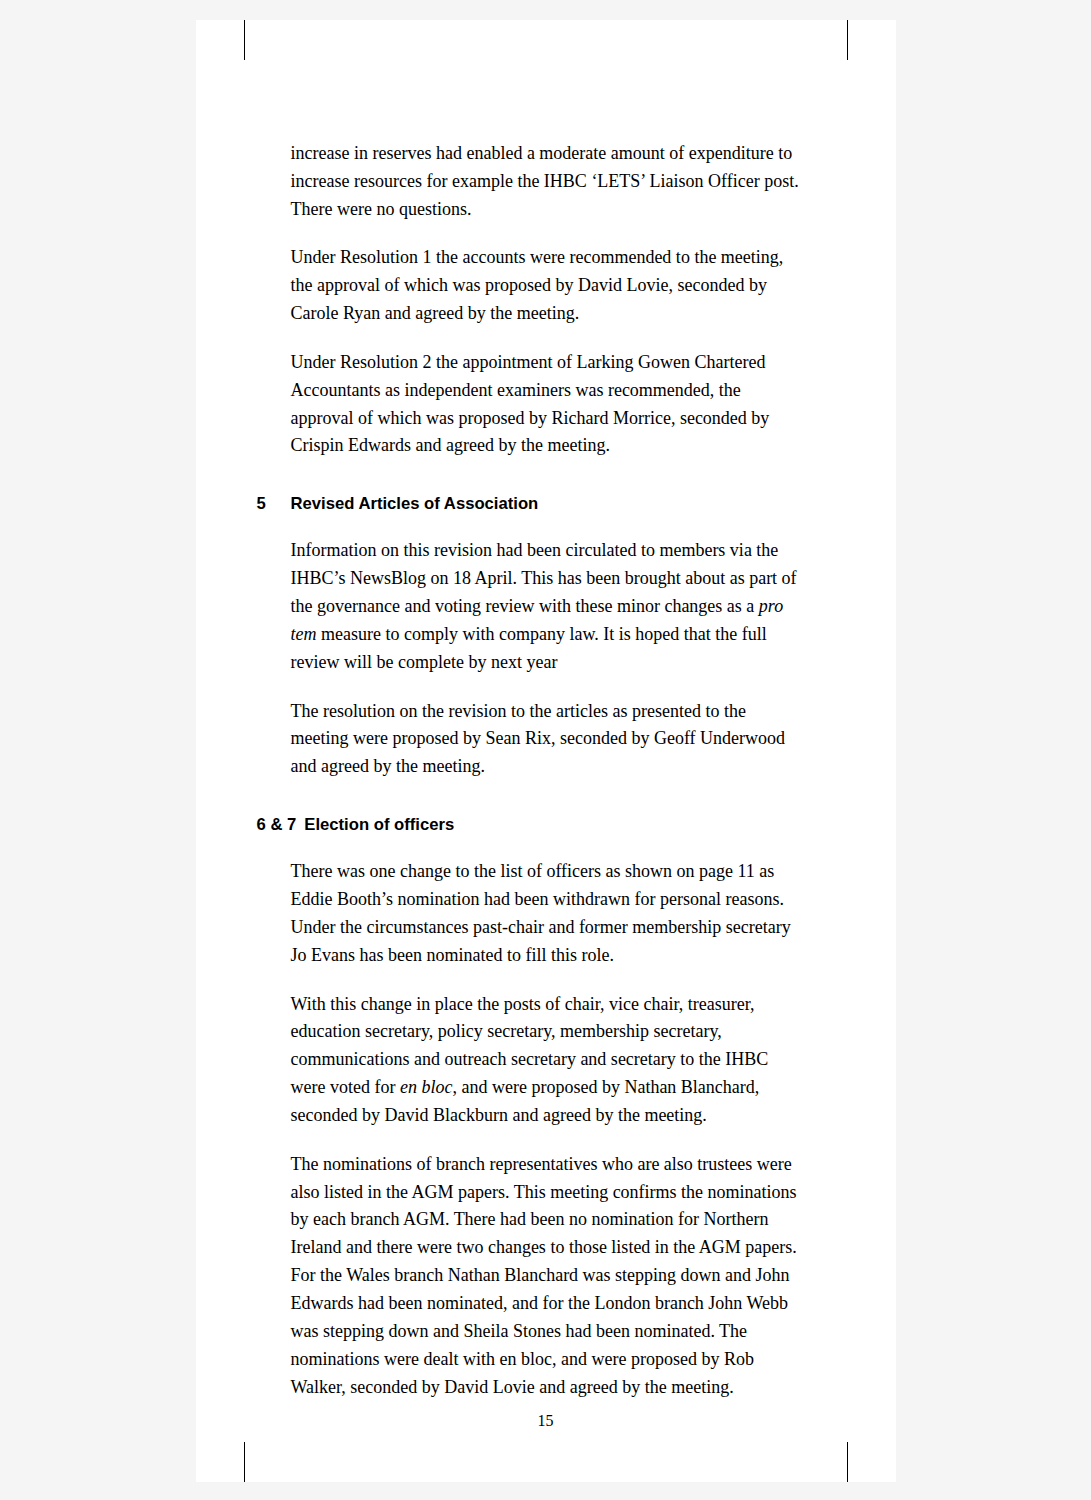increase in reserves had enabled a moderate amount of expenditure to increase resources for example the IHBC ‘LETS’ Liaison Officer post. There were no questions.
Under Resolution 1 the accounts were recommended to the meeting, the approval of which was proposed by David Lovie, seconded by Carole Ryan and agreed by the meeting.
Under Resolution 2 the appointment of Larking Gowen Chartered Accountants as independent examiners was recommended, the approval of which was proposed by Richard Morrice, seconded by Crispin Edwards and agreed by the meeting.
5 Revised Articles of Association
Information on this revision had been circulated to members via the IHBC’s NewsBlog on 18 April. This has been brought about as part of the governance and voting review with these minor changes as a pro tem measure to comply with company law. It is hoped that the full review will be complete by next year
The resolution on the revision to the articles as presented to the meeting were proposed by Sean Rix, seconded by Geoff Underwood and agreed by the meeting.
6 & 7 Election of officers
There was one change to the list of officers as shown on page 11 as Eddie Booth’s nomination had been withdrawn for personal reasons. Under the circumstances past-chair and former membership secretary Jo Evans has been nominated to fill this role.
With this change in place the posts of chair, vice chair, treasurer, education secretary, policy secretary, membership secretary, communications and outreach secretary and secretary to the IHBC were voted for en bloc, and were proposed by Nathan Blanchard, seconded by David Blackburn and agreed by the meeting.
The nominations of branch representatives who are also trustees were also listed in the AGM papers. This meeting confirms the nominations by each branch AGM. There had been no nomination for Northern Ireland and there were two changes to those listed in the AGM papers. For the Wales branch Nathan Blanchard was stepping down and John Edwards had been nominated, and for the London branch John Webb was stepping down and Sheila Stones had been nominated. The nominations were dealt with en bloc, and were proposed by Rob Walker, seconded by David Lovie and agreed by the meeting.
15